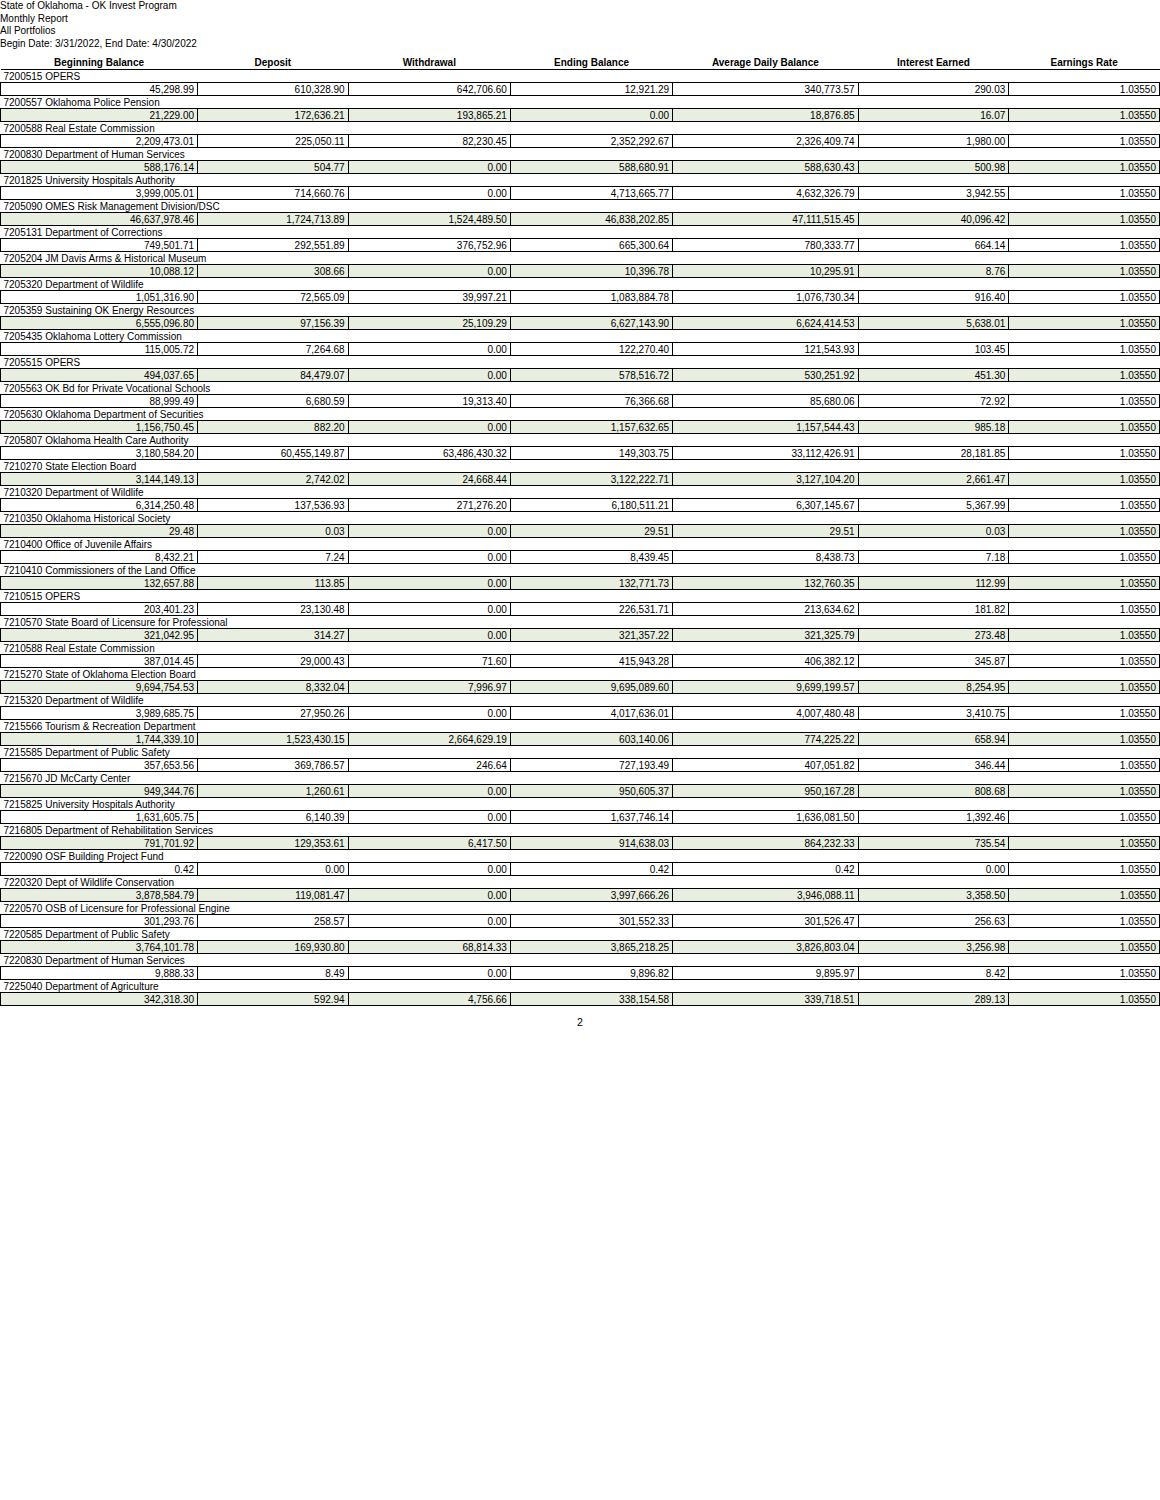State of Oklahoma - OK Invest Program
Monthly Report
All Portfolios
Begin Date: 3/31/2022, End Date: 4/30/2022
| Beginning Balance | Deposit | Withdrawal | Ending Balance | Average Daily Balance | Interest Earned | Earnings Rate |
| --- | --- | --- | --- | --- | --- | --- |
| 7200515 OPERS |
| 45,298.99 | 610,328.90 | 642,706.60 | 12,921.29 | 340,773.57 | 290.03 | 1.03550 |
| 7200557 Oklahoma Police Pension |
| 21,229.00 | 172,636.21 | 193,865.21 | 0.00 | 18,876.85 | 16.07 | 1.03550 |
| 7200588 Real Estate Commission |
| 2,209,473.01 | 225,050.11 | 82,230.45 | 2,352,292.67 | 2,326,409.74 | 1,980.00 | 1.03550 |
| 7200830 Department of Human Services |
| 588,176.14 | 504.77 | 0.00 | 588,680.91 | 588,630.43 | 500.98 | 1.03550 |
| 7201825 University Hospitals Authority |
| 3,999,005.01 | 714,660.76 | 0.00 | 4,713,665.77 | 4,632,326.79 | 3,942.55 | 1.03550 |
| 7205090 OMES Risk Management Division/DSC |
| 46,637,978.46 | 1,724,713.89 | 1,524,489.50 | 46,838,202.85 | 47,111,515.45 | 40,096.42 | 1.03550 |
| 7205131 Department of Corrections |
| 749,501.71 | 292,551.89 | 376,752.96 | 665,300.64 | 780,333.77 | 664.14 | 1.03550 |
| 7205204 JM Davis Arms & Historical Museum |
| 10,088.12 | 308.66 | 0.00 | 10,396.78 | 10,295.91 | 8.76 | 1.03550 |
| 7205320 Department of Wildlife |
| 1,051,316.90 | 72,565.09 | 39,997.21 | 1,083,884.78 | 1,076,730.34 | 916.40 | 1.03550 |
| 7205359 Sustaining OK Energy Resources |
| 6,555,096.80 | 97,156.39 | 25,109.29 | 6,627,143.90 | 6,624,414.53 | 5,638.01 | 1.03550 |
| 7205435 Oklahoma Lottery Commission |
| 115,005.72 | 7,264.68 | 0.00 | 122,270.40 | 121,543.93 | 103.45 | 1.03550 |
| 7205515 OPERS |
| 494,037.65 | 84,479.07 | 0.00 | 578,516.72 | 530,251.92 | 451.30 | 1.03550 |
| 7205563 OK Bd for Private Vocational Schools |
| 88,999.49 | 6,680.59 | 19,313.40 | 76,366.68 | 85,680.06 | 72.92 | 1.03550 |
| 7205630 Oklahoma Department of Securities |
| 1,156,750.45 | 882.20 | 0.00 | 1,157,632.65 | 1,157,544.43 | 985.18 | 1.03550 |
| 7205807 Oklahoma Health Care Authority |
| 3,180,584.20 | 60,455,149.87 | 63,486,430.32 | 149,303.75 | 33,112,426.91 | 28,181.85 | 1.03550 |
| 7210270 State Election Board |
| 3,144,149.13 | 2,742.02 | 24,668.44 | 3,122,222.71 | 3,127,104.20 | 2,661.47 | 1.03550 |
| 7210320 Department of Wildlife |
| 6,314,250.48 | 137,536.93 | 271,276.20 | 6,180,511.21 | 6,307,145.67 | 5,367.99 | 1.03550 |
| 7210350 Oklahoma Historical Society |
| 29.48 | 0.03 | 0.00 | 29.51 | 29.51 | 0.03 | 1.03550 |
| 7210400 Office of Juvenile Affairs |
| 8,432.21 | 7.24 | 0.00 | 8,439.45 | 8,438.73 | 7.18 | 1.03550 |
| 7210410 Commissioners of the Land Office |
| 132,657.88 | 113.85 | 0.00 | 132,771.73 | 132,760.35 | 112.99 | 1.03550 |
| 7210515 OPERS |
| 203,401.23 | 23,130.48 | 0.00 | 226,531.71 | 213,634.62 | 181.82 | 1.03550 |
| 7210570 State Board of Licensure for Professional |
| 321,042.95 | 314.27 | 0.00 | 321,357.22 | 321,325.79 | 273.48 | 1.03550 |
| 7210588 Real Estate Commission |
| 387,014.45 | 29,000.43 | 71.60 | 415,943.28 | 406,382.12 | 345.87 | 1.03550 |
| 7215270 State of Oklahoma Election Board |
| 9,694,754.53 | 8,332.04 | 7,996.97 | 9,695,089.60 | 9,699,199.57 | 8,254.95 | 1.03550 |
| 7215320 Department of Wildlife |
| 3,989,685.75 | 27,950.26 | 0.00 | 4,017,636.01 | 4,007,480.48 | 3,410.75 | 1.03550 |
| 7215566 Tourism & Recreation Department |
| 1,744,339.10 | 1,523,430.15 | 2,664,629.19 | 603,140.06 | 774,225.22 | 658.94 | 1.03550 |
| 7215585 Department of Public Safety |
| 357,653.56 | 369,786.57 | 246.64 | 727,193.49 | 407,051.82 | 346.44 | 1.03550 |
| 7215670 JD McCarty Center |
| 949,344.76 | 1,260.61 | 0.00 | 950,605.37 | 950,167.28 | 808.68 | 1.03550 |
| 7215825 University Hospitals Authority |
| 1,631,605.75 | 6,140.39 | 0.00 | 1,637,746.14 | 1,636,081.50 | 1,392.46 | 1.03550 |
| 7216805 Department of Rehabilitation Services |
| 791,701.92 | 129,353.61 | 6,417.50 | 914,638.03 | 864,232.33 | 735.54 | 1.03550 |
| 7220090 OSF Building Project Fund |
| 0.42 | 0.00 | 0.00 | 0.42 | 0.42 | 0.00 | 1.03550 |
| 7220320 Dept of Wildlife Conservation |
| 3,878,584.79 | 119,081.47 | 0.00 | 3,997,666.26 | 3,946,088.11 | 3,358.50 | 1.03550 |
| 7220570 OSB of Licensure for Professional Engine |
| 301,293.76 | 258.57 | 0.00 | 301,552.33 | 301,526.47 | 256.63 | 1.03550 |
| 7220585 Department of Public Safety |
| 3,764,101.78 | 169,930.80 | 68,814.33 | 3,865,218.25 | 3,826,803.04 | 3,256.98 | 1.03550 |
| 7220830 Department of Human Services |
| 9,888.33 | 8.49 | 0.00 | 9,896.82 | 9,895.97 | 8.42 | 1.03550 |
| 7225040 Department of Agriculture |
| 342,318.30 | 592.94 | 4,756.66 | 338,154.58 | 339,718.51 | 289.13 | 1.03550 |
2